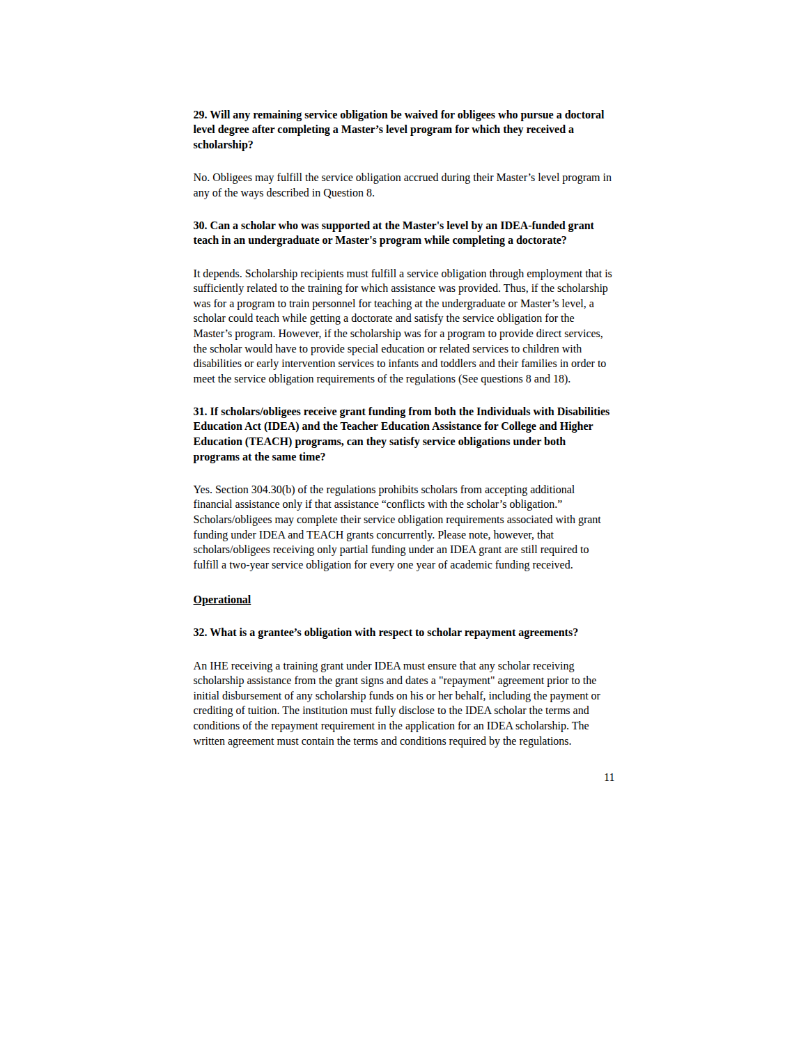29. Will any remaining service obligation be waived for obligees who pursue a doctoral level degree after completing a Master’s level program for which they received a scholarship?
No. Obligees may fulfill the service obligation accrued during their Master’s level program in any of the ways described in Question 8.
30. Can a scholar who was supported at the Master's level by an IDEA-funded grant teach in an undergraduate or Master's program while completing a doctorate?
It depends. Scholarship recipients must fulfill a service obligation through employment that is sufficiently related to the training for which assistance was provided. Thus, if the scholarship was for a program to train personnel for teaching at the undergraduate or Master’s level, a scholar could teach while getting a doctorate and satisfy the service obligation for the Master’s program. However, if the scholarship was for a program to provide direct services, the scholar would have to provide special education or related services to children with disabilities or early intervention services to infants and toddlers and their families in order to meet the service obligation requirements of the regulations (See questions 8 and 18).
31. If scholars/obligees receive grant funding from both the Individuals with Disabilities Education Act (IDEA) and the Teacher Education Assistance for College and Higher Education (TEACH) programs, can they satisfy service obligations under both programs at the same time?
Yes. Section 304.30(b) of the regulations prohibits scholars from accepting additional financial assistance only if that assistance “conflicts with the scholar’s obligation.” Scholars/obligees may complete their service obligation requirements associated with grant funding under IDEA and TEACH grants concurrently. Please note, however, that scholars/obligees receiving only partial funding under an IDEA grant are still required to fulfill a two-year service obligation for every one year of academic funding received.
Operational
32. What is a grantee’s obligation with respect to scholar repayment agreements?
An IHE receiving a training grant under IDEA must ensure that any scholar receiving scholarship assistance from the grant signs and dates a "repayment" agreement prior to the initial disbursement of any scholarship funds on his or her behalf, including the payment or crediting of tuition. The institution must fully disclose to the IDEA scholar the terms and conditions of the repayment requirement in the application for an IDEA scholarship. The written agreement must contain the terms and conditions required by the regulations.
11